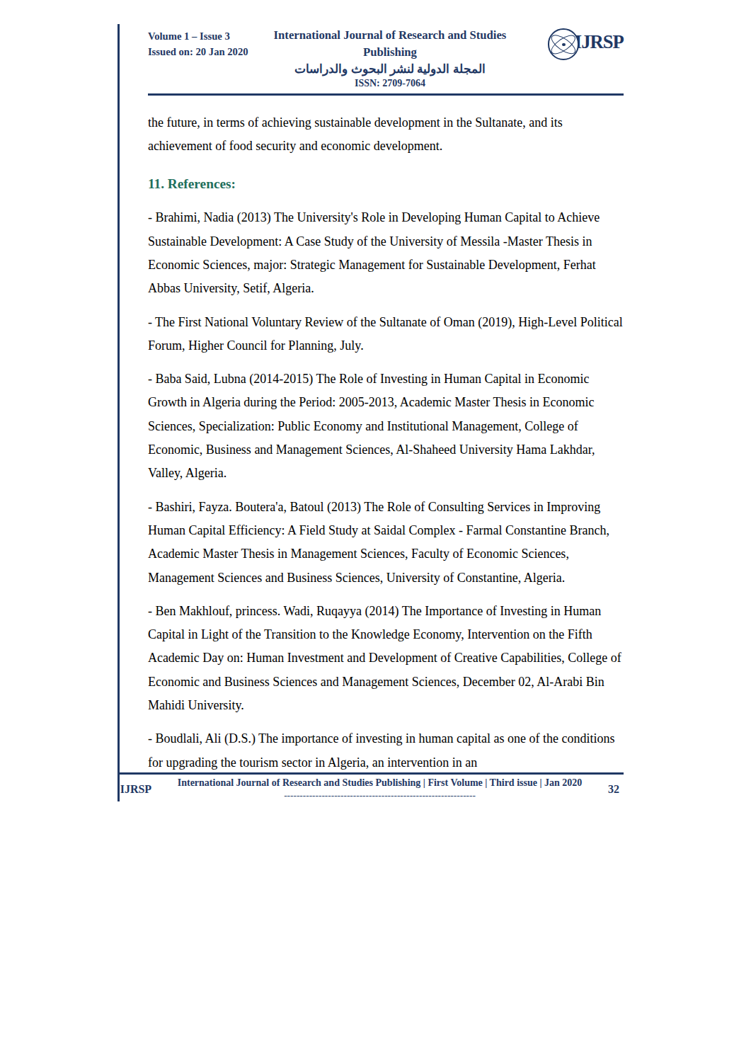Volume 1 – Issue 3
Issued on: 20 Jan 2020
International Journal of Research and Studies Publishing
المجلة الدولية لنشر البحوث والدراسات
ISSN: 2709-7064
IJRSP
the future, in terms of achieving sustainable development in the Sultanate, and its achievement of food security and economic development.
11. References:
- Brahimi, Nadia (2013) The University's Role in Developing Human Capital to Achieve Sustainable Development: A Case Study of the University of Messila -Master Thesis in Economic Sciences, major: Strategic Management for Sustainable Development, Ferhat Abbas University, Setif, Algeria.
- The First National Voluntary Review of the Sultanate of Oman (2019), High-Level Political Forum, Higher Council for Planning, July.
- Baba Said, Lubna (2014-2015) The Role of Investing in Human Capital in Economic Growth in Algeria during the Period: 2005-2013, Academic Master Thesis in Economic Sciences, Specialization: Public Economy and Institutional Management, College of Economic, Business and Management Sciences, Al-Shaheed University Hama Lakhdar, Valley, Algeria.
- Bashiri, Fayza. Boutera'a, Batoul (2013) The Role of Consulting Services in Improving Human Capital Efficiency: A Field Study at Saidal Complex - Farmal Constantine Branch, Academic Master Thesis in Management Sciences, Faculty of Economic Sciences, Management Sciences and Business Sciences, University of Constantine, Algeria.
- Ben Makhlouf, princess. Wadi, Ruqayya (2014) The Importance of Investing in Human Capital in Light of the Transition to the Knowledge Economy, Intervention on the Fifth Academic Day on: Human Investment and Development of Creative Capabilities, College of Economic and Business Sciences and Management Sciences, December 02, Al-Arabi Bin Mahidi University.
- Boudlali, Ali (D.S.) The importance of investing in human capital as one of the conditions for upgrading the tourism sector in Algeria, an intervention in an
IJRSP
International Journal of Research and Studies Publishing | First Volume | Third issue | Jan 2020 -------------------------------------------------------------
32